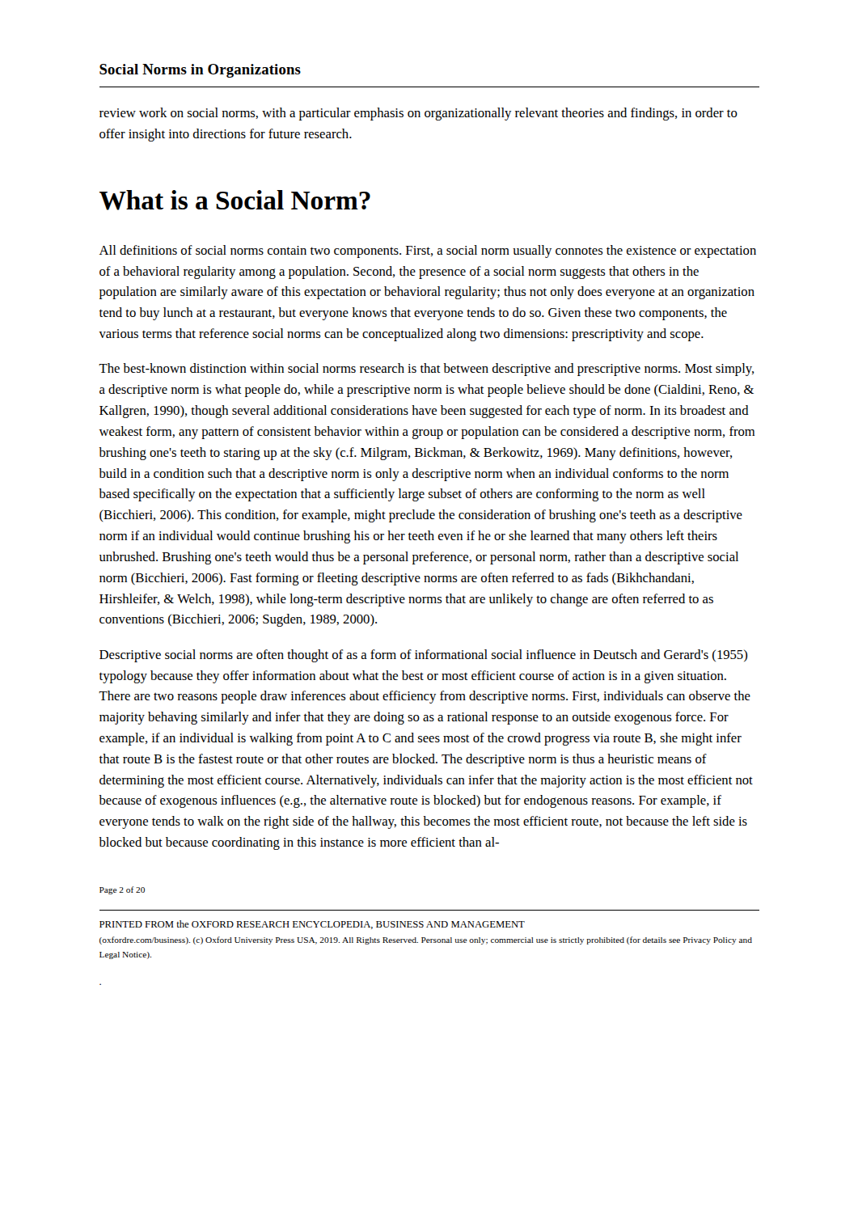Social Norms in Organizations
review work on social norms, with a particular emphasis on organizationally relevant theories and findings, in order to offer insight into directions for future research.
What is a Social Norm?
All definitions of social norms contain two components. First, a social norm usually connotes the existence or expectation of a behavioral regularity among a population. Second, the presence of a social norm suggests that others in the population are similarly aware of this expectation or behavioral regularity; thus not only does everyone at an organization tend to buy lunch at a restaurant, but everyone knows that everyone tends to do so. Given these two components, the various terms that reference social norms can be conceptualized along two dimensions: prescriptivity and scope.
The best-known distinction within social norms research is that between descriptive and prescriptive norms. Most simply, a descriptive norm is what people do, while a prescriptive norm is what people believe should be done (Cialdini, Reno, & Kallgren, 1990), though several additional considerations have been suggested for each type of norm. In its broadest and weakest form, any pattern of consistent behavior within a group or population can be considered a descriptive norm, from brushing one's teeth to staring up at the sky (c.f. Milgram, Bickman, & Berkowitz, 1969). Many definitions, however, build in a condition such that a descriptive norm is only a descriptive norm when an individual conforms to the norm based specifically on the expectation that a sufficiently large subset of others are conforming to the norm as well (Bicchieri, 2006). This condition, for example, might preclude the consideration of brushing one's teeth as a descriptive norm if an individual would continue brushing his or her teeth even if he or she learned that many others left theirs unbrushed. Brushing one's teeth would thus be a personal preference, or personal norm, rather than a descriptive social norm (Bicchieri, 2006). Fast forming or fleeting descriptive norms are often referred to as fads (Bikhchandani, Hirshleifer, & Welch, 1998), while long-term descriptive norms that are unlikely to change are often referred to as conventions (Bicchieri, 2006; Sugden, 1989, 2000).
Descriptive social norms are often thought of as a form of informational social influence in Deutsch and Gerard's (1955) typology because they offer information about what the best or most efficient course of action is in a given situation. There are two reasons people draw inferences about efficiency from descriptive norms. First, individuals can observe the majority behaving similarly and infer that they are doing so as a rational response to an outside exogenous force. For example, if an individual is walking from point A to C and sees most of the crowd progress via route B, she might infer that route B is the fastest route or that other routes are blocked. The descriptive norm is thus a heuristic means of determining the most efficient course. Alternatively, individuals can infer that the majority action is the most efficient not because of exogenous influences (e.g., the alternative route is blocked) but for endogenous reasons. For example, if everyone tends to walk on the right side of the hallway, this becomes the most efficient route, not because the left side is blocked but because coordinating in this instance is more efficient than al-
Page 2 of 20
PRINTED FROM the OXFORD RESEARCH ENCYCLOPEDIA, BUSINESS AND MANAGEMENT
(oxfordre.com/business). (c) Oxford University Press USA, 2019. All Rights Reserved. Personal use only; commercial use is strictly prohibited (for details see Privacy Policy and Legal Notice).
.